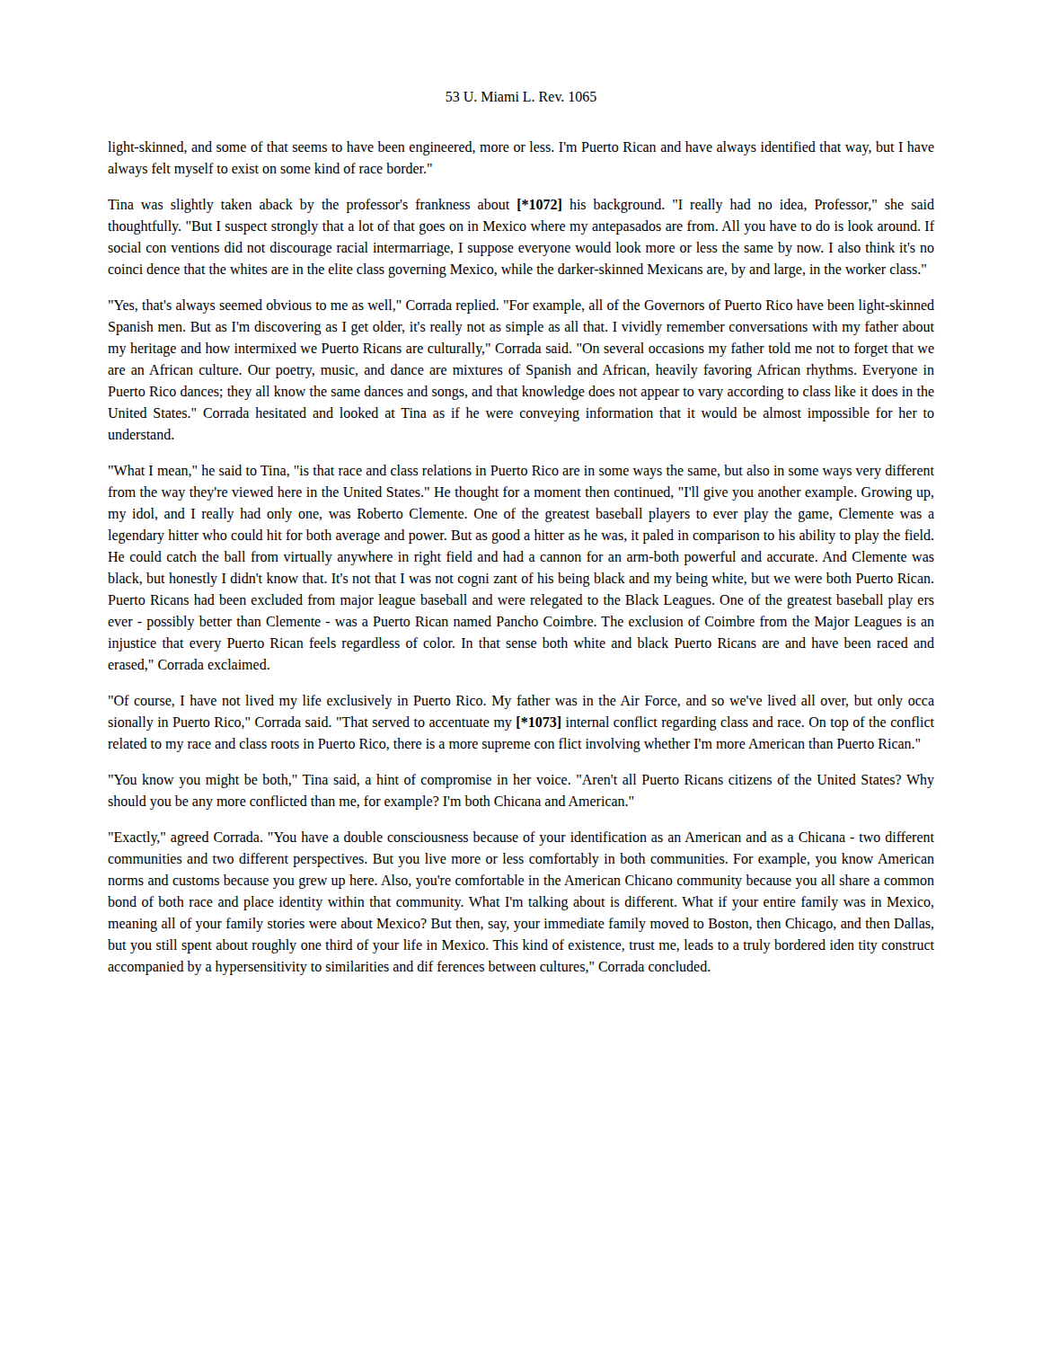53 U. Miami L. Rev. 1065
light-skinned, and some of that seems to have been engineered, more or less. I'm Puerto Rican and have always identified that way, but I have always felt myself to exist on some kind of race border."
Tina was slightly taken aback by the professor's frankness about [*1072] his background. "I really had no idea, Professor," she said thoughtfully. "But I suspect strongly that a lot of that goes on in Mexico where my antepasados are from. All you have to do is look around. If social con ventions did not discourage racial intermarriage, I suppose everyone would look more or less the same by now. I also think it's no coinci dence that the whites are in the elite class governing Mexico, while the darker-skinned Mexicans are, by and large, in the worker class."
"Yes, that's always seemed obvious to me as well," Corrada replied. "For example, all of the Governors of Puerto Rico have been light-skinned Spanish men. But as I'm discovering as I get older, it's really not as simple as all that. I vividly remember conversations with my father about my heritage and how intermixed we Puerto Ricans are culturally," Corrada said. "On several occasions my father told me not to forget that we are an African culture. Our poetry, music, and dance are mixtures of Spanish and African, heavily favoring African rhythms. Everyone in Puerto Rico dances; they all know the same dances and songs, and that knowledge does not appear to vary according to class like it does in the United States." Corrada hesitated and looked at Tina as if he were conveying information that it would be almost impossible for her to understand.
"What I mean," he said to Tina, "is that race and class relations in Puerto Rico are in some ways the same, but also in some ways very different from the way they're viewed here in the United States." He thought for a moment then continued, "I'll give you another example. Growing up, my idol, and I really had only one, was Roberto Clemente. One of the greatest baseball players to ever play the game, Clemente was a legendary hitter who could hit for both average and power. But as good a hitter as he was, it paled in comparison to his ability to play the field. He could catch the ball from virtually anywhere in right field and had a cannon for an arm-both powerful and accurate. And Clemente was black, but honestly I didn't know that. It's not that I was not cogni zant of his being black and my being white, but we were both Puerto Rican. Puerto Ricans had been excluded from major league baseball and were relegated to the Black Leagues. One of the greatest baseball play ers ever - possibly better than Clemente - was a Puerto Rican named Pancho Coimbre. The exclusion of Coimbre from the Major Leagues is an injustice that every Puerto Rican feels regardless of color. In that sense both white and black Puerto Ricans are and have been raced and erased," Corrada exclaimed.
"Of course, I have not lived my life exclusively in Puerto Rico. My father was in the Air Force, and so we've lived all over, but only occa sionally in Puerto Rico," Corrada said. "That served to accentuate my [*1073] internal conflict regarding class and race. On top of the conflict related to my race and class roots in Puerto Rico, there is a more supreme con flict involving whether I'm more American than Puerto Rican."
"You know you might be both," Tina said, a hint of compromise in her voice. "Aren't all Puerto Ricans citizens of the United States? Why should you be any more conflicted than me, for example? I'm both Chicana and American."
"Exactly," agreed Corrada. "You have a double consciousness because of your identification as an American and as a Chicana - two different communities and two different perspectives. But you live more or less comfortably in both communities. For example, you know American norms and customs because you grew up here. Also, you're comfortable in the American Chicano community because you all share a common bond of both race and place identity within that community. What I'm talking about is different. What if your entire family was in Mexico, meaning all of your family stories were about Mexico? But then, say, your immediate family moved to Boston, then Chicago, and then Dallas, but you still spent about roughly one third of your life in Mexico. This kind of existence, trust me, leads to a truly bordered iden tity construct accompanied by a hypersensitivity to similarities and dif ferences between cultures," Corrada concluded.